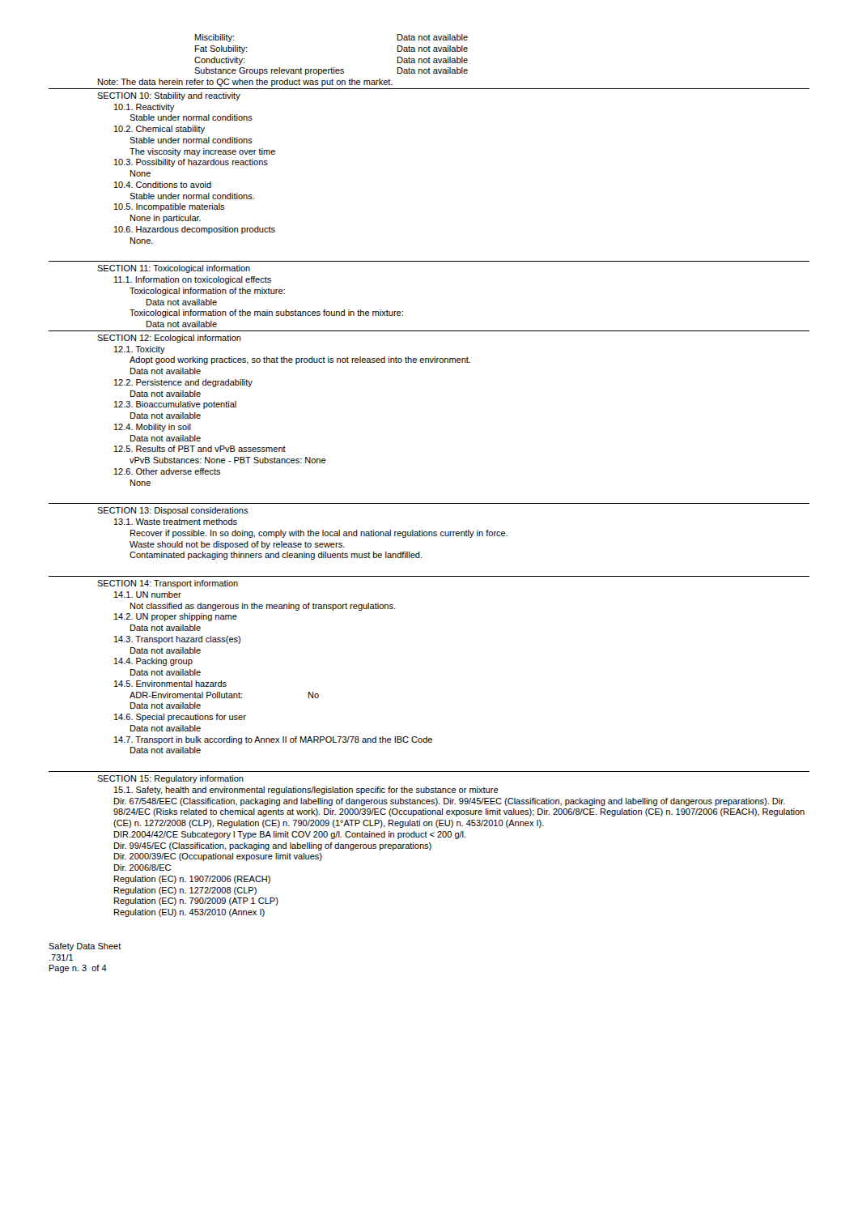Miscibility:
Data not available
Fat Solubility:
Data not available
Conductivity:
Data not available
Substance Groups relevant properties
Data not available
Note: The data herein refer to QC when the product was put on the market.
SECTION 10: Stability and reactivity
10.1. Reactivity
Stable under normal conditions
10.2. Chemical stability
Stable under normal conditions
The viscosity may increase over time
10.3. Possibility of hazardous reactions
None
10.4. Conditions to avoid
Stable under normal conditions.
10.5. Incompatible materials
None in particular.
10.6. Hazardous decomposition products
None.
SECTION 11: Toxicological information
11.1. Information on toxicological effects
Toxicological information of the mixture:
Data not available
Toxicological information of the main substances found in the mixture:
Data not available
SECTION 12: Ecological information
12.1. Toxicity
Adopt good working practices, so that the product is not released into the environment.
Data not available
12.2. Persistence and degradability
Data not available
12.3. Bioaccumulative potential
Data not available
12.4. Mobility in soil
Data not available
12.5. Results of PBT and vPvB assessment
vPvB Substances: None - PBT Substances: None
12.6. Other adverse effects
None
SECTION 13: Disposal considerations
13.1. Waste treatment methods
Recover if possible. In so doing, comply with the local and national regulations currently in force.
Waste should not be disposed of by release to sewers.
Contaminated packaging thinners and cleaning diluents must be landfilled.
SECTION 14: Transport information
14.1. UN number
Not classified as dangerous in the meaning of transport regulations.
14.2. UN proper shipping name
Data not available
14.3. Transport hazard class(es)
Data not available
14.4. Packing group
Data not available
14.5. Environmental hazards
ADR-Enviromental Pollutant:
No
Data not available
14.6. Special precautions for user
Data not available
14.7. Transport in bulk according to Annex II of MARPOL73/78 and the IBC Code
Data not available
SECTION 15: Regulatory information
15.1. Safety, health and environmental regulations/legislation specific for the substance or mixture
Dir. 67/548/EEC (Classification, packaging and labelling of dangerous substances). Dir. 99/45/EEC (Classification, packaging and labelling of dangerous preparations). Dir. 98/24/EC (Risks related to chemical agents at work). Dir. 2000/39/EC (Occupational exposure limit values); Dir. 2006/8/CE. Regulation (CE) n. 1907/2006 (REACH), Regulation (CE) n. 1272/2008 (CLP), Regulation (CE) n. 790/2009 (1°ATP CLP), Regulati on (EU) n. 453/2010 (Annex I).
DIR.2004/42/CE Subcategory l Type BA limit COV 200 g/l. Contained in product < 200 g/l.
Dir. 99/45/EC (Classification, packaging and labelling of dangerous preparations)
Dir. 2000/39/EC (Occupational exposure limit values)
Dir. 2006/8/EC
Regulation (EC) n. 1907/2006 (REACH)
Regulation (EC) n. 1272/2008 (CLP)
Regulation (EC) n. 790/2009 (ATP 1 CLP)
Regulation (EU) n. 453/2010 (Annex I)
Safety Data Sheet
.731/1
Page n. 3 of 4